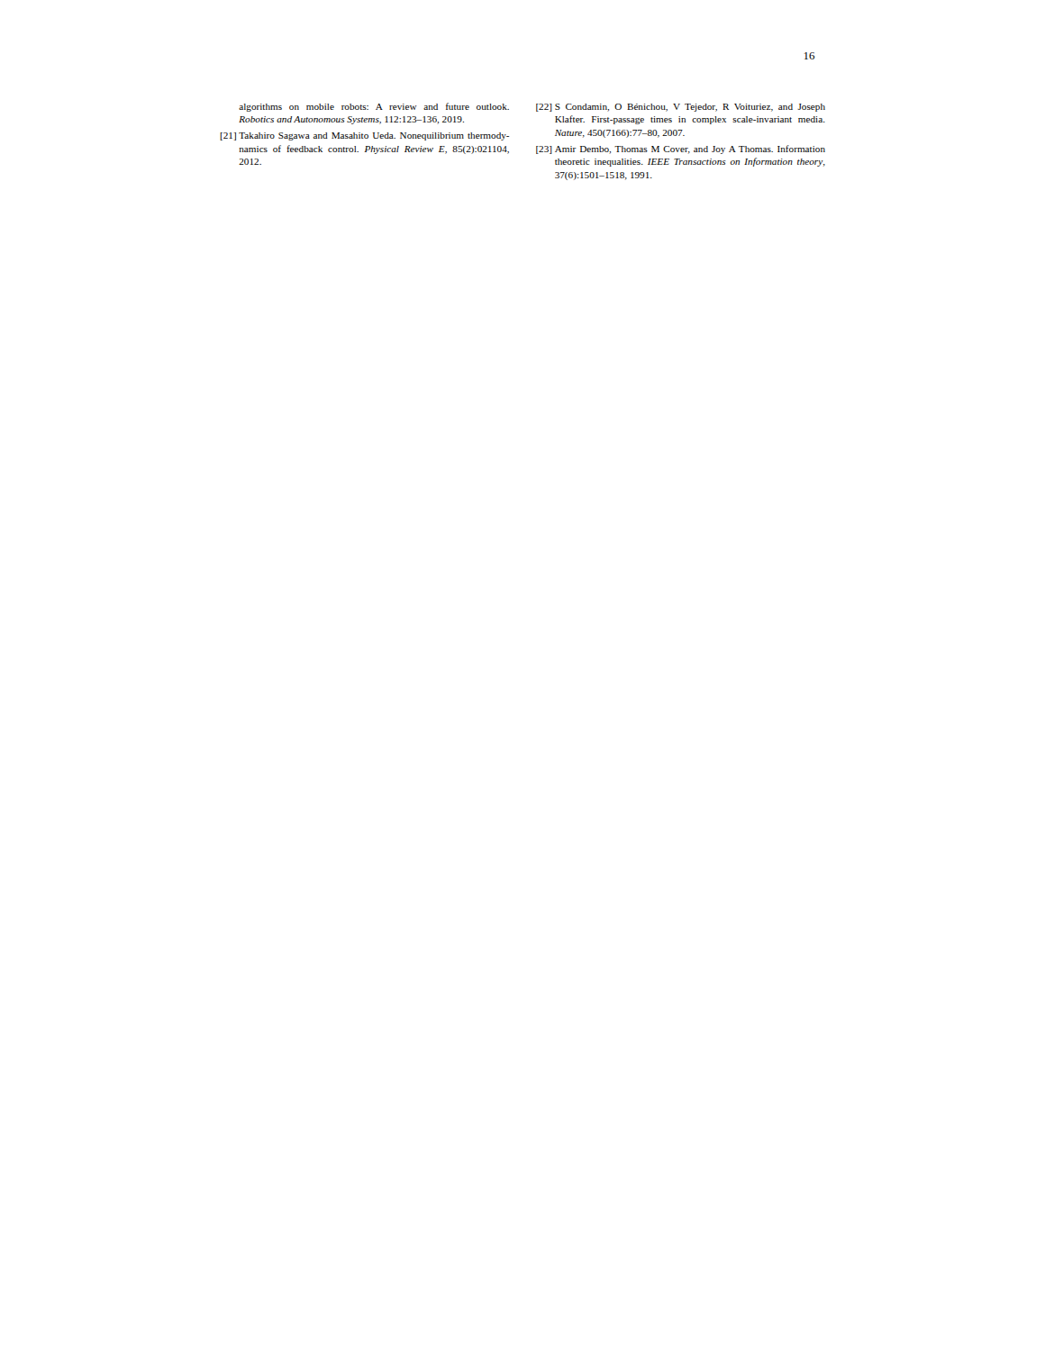16
algorithms on mobile robots: A review and future outlook. Robotics and Autonomous Systems, 112:123–136, 2019.
[21] Takahiro Sagawa and Masahito Ueda. Nonequilibrium thermodynamics of feedback control. Physical Review E, 85(2):021104, 2012.
[22] S Condamin, O Bénichou, V Tejedor, R Voituriez, and Joseph Klafter. First-passage times in complex scale-invariant media. Nature, 450(7166):77–80, 2007.
[23] Amir Dembo, Thomas M Cover, and Joy A Thomas. Information theoretic inequalities. IEEE Transactions on Information theory, 37(6):1501–1518, 1991.